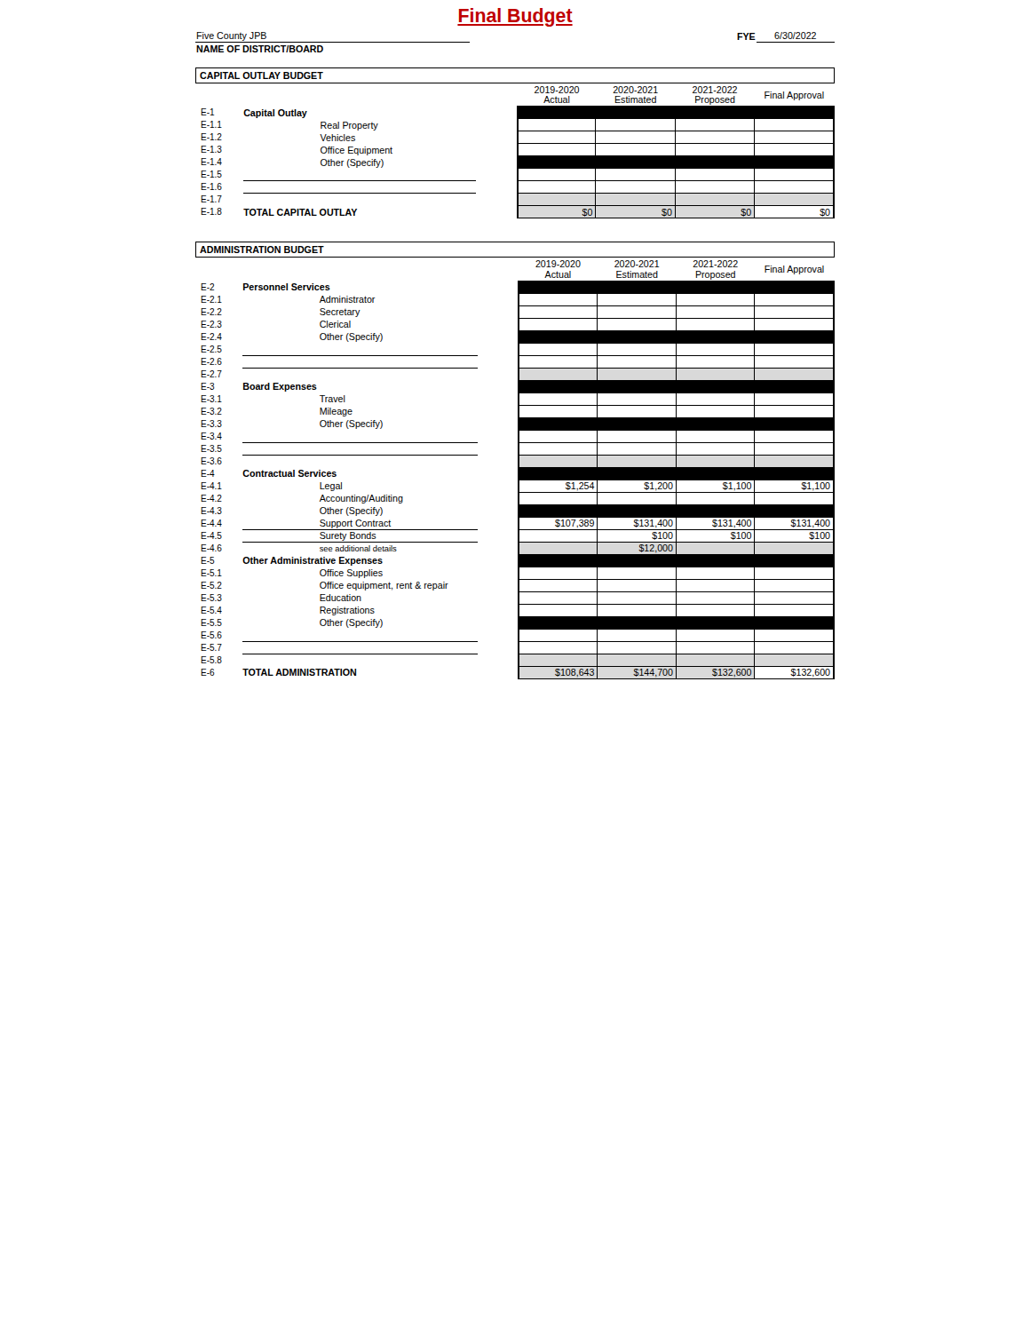Final Budget
| Five County JPB | | FYE | 6/30/2022 |
| NAME OF DISTRICT/BOARD | | | |
CAPITAL OUTLAY BUDGET
| | | | 2019-2020 Actual | 2020-2021 Estimated | 2021-2022 Proposed | Final Approval |
| E-1 | Capital Outlay | | | | | |
| E-1.1 | Real Property | | | | | |
| E-1.2 | Vehicles | | | | | |
| E-1.3 | Office Equipment | | | | | |
| E-1.4 | Other (Specify) | | | | | |
| E-1.5 | | | | | | |
| E-1.6 | | | | | | |
| E-1.7 | | | | | | |
| E-1.8 | TOTAL CAPITAL OUTLAY | | $0 | $0 | $0 | $0 |
ADMINISTRATION BUDGET
| | | | 2019-2020 Actual | 2020-2021 Estimated | 2021-2022 Proposed | Final Approval |
| E-2 | Personnel Services | | | | | |
| E-2.1 | Administrator | | | | | |
| E-2.2 | Secretary | | | | | |
| E-2.3 | Clerical | | | | | |
| E-2.4 | Other (Specify) | | | | | |
| E-2.5 | | | | | | |
| E-2.6 | | | | | | |
| E-2.7 | | | | | | |
| E-3 | Board Expenses | | | | | |
| E-3.1 | Travel | | | | | |
| E-3.2 | Mileage | | | | | |
| E-3.3 | Other (Specify) | | | | | |
| E-3.4 | | | | | | |
| E-3.5 | | | | | | |
| E-3.6 | | | | | | |
| E-4 | Contractual Services | | | | | |
| E-4.1 | Legal | | $1,254 | $1,200 | $1,100 | $1,100 |
| E-4.2 | Accounting/Auditing | | | | | |
| E-4.3 | Other (Specify) | | | | | |
| E-4.4 | Support Contract | | $107,389 | $131,400 | $131,400 | $131,400 |
| E-4.5 | Surety Bonds | | | $100 | $100 | $100 |
| E-4.6 | see additional details | | | $12,000 | | |
| E-5 | Other Administrative Expenses | | | | | |
| E-5.1 | Office Supplies | | | | | |
| E-5.2 | Office equipment, rent & repair | | | | | |
| E-5.3 | Education | | | | | |
| E-5.4 | Registrations | | | | | |
| E-5.5 | Other (Specify) | | | | | |
| E-5.6 | | | | | | |
| E-5.7 | | | | | | |
| E-5.8 | | | | | | |
| E-6 | TOTAL ADMINISTRATION | | $108,643 | $144,700 | $132,600 | $132,600 |